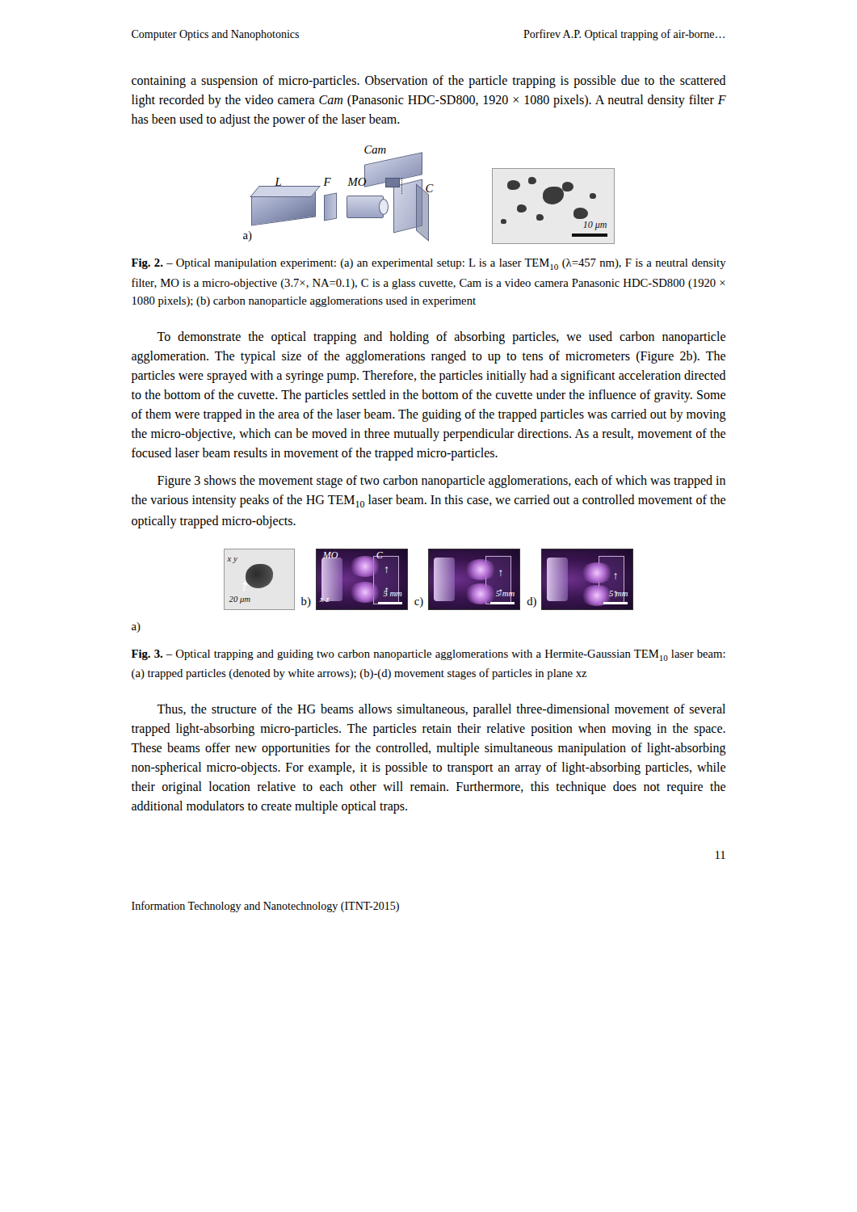Computer Optics and Nanophotonics Porfirev A.P. Optical trapping of air-borne…
containing a suspension of micro-particles. Observation of the particle trapping is possible due to the scattered light recorded by the video camera Cam (Panasonic HDC-SD800, 1920 × 1080 pixels). A neutral density filter F has been used to adjust the power of the laser beam.
Cam L F MO C a)
b)
10 μm
Fig. 2. – Optical manipulation experiment: (a) an experimental setup: L is a laser TEM10 (λ=457 nm), F is a neutral density filter, MO is a micro-objective (3.7×, NA=0.1), C is a glass cuvette, Cam is a video camera Panasonic HDC-SD800 (1920 × 1080 pixels); (b) carbon nanoparticle agglomerations used in experiment
To demonstrate the optical trapping and holding of absorbing particles, we used carbon nanoparticle agglomeration. The typical size of the agglomerations ranged to up to tens of micrometers (Figure 2b). The particles were sprayed with a syringe pump. Therefore, the particles initially had a significant acceleration directed to the bottom of the cuvette. The particles settled in the bottom of the cuvette under the influence of gravity. Some of them were trapped in the area of the laser beam. The guiding of the trapped particles was carried out by moving the micro-objective, which can be moved in three mutually perpendicular directions. As a result, movement of the focused laser beam results in movement of the trapped micro-particles.
Figure 3 shows the movement stage of two carbon nanoparticle agglomerations, each of which was trapped in the various intensity peaks of the HG TEM10 laser beam. In this case, we carried out a controlled movement of the optically trapped micro-objects.
x y
↗ 20 μm
b)
↑ ↑ x z
5 mm MO C
c)
↑ ↑
5 mm
d)
↑ ↑
5 mm
a)
Fig. 3. – Optical trapping and guiding two carbon nanoparticle agglomerations with a Hermite-Gaussian TEM10 laser beam: (a) trapped particles (denoted by white arrows); (b)-(d) movement stages of particles in plane xz
Thus, the structure of the HG beams allows simultaneous, parallel three-dimensional movement of several trapped light-absorbing micro-particles. The particles retain their relative position when moving in the space. These beams offer new opportunities for the controlled, multiple simultaneous manipulation of light-absorbing non-spherical micro-objects. For example, it is possible to transport an array of light-absorbing particles, while their original location relative to each other will remain. Furthermore, this technique does not require the additional modulators to create multiple optical traps.
11
Information Technology and Nanotechnology (ITNT-2015)